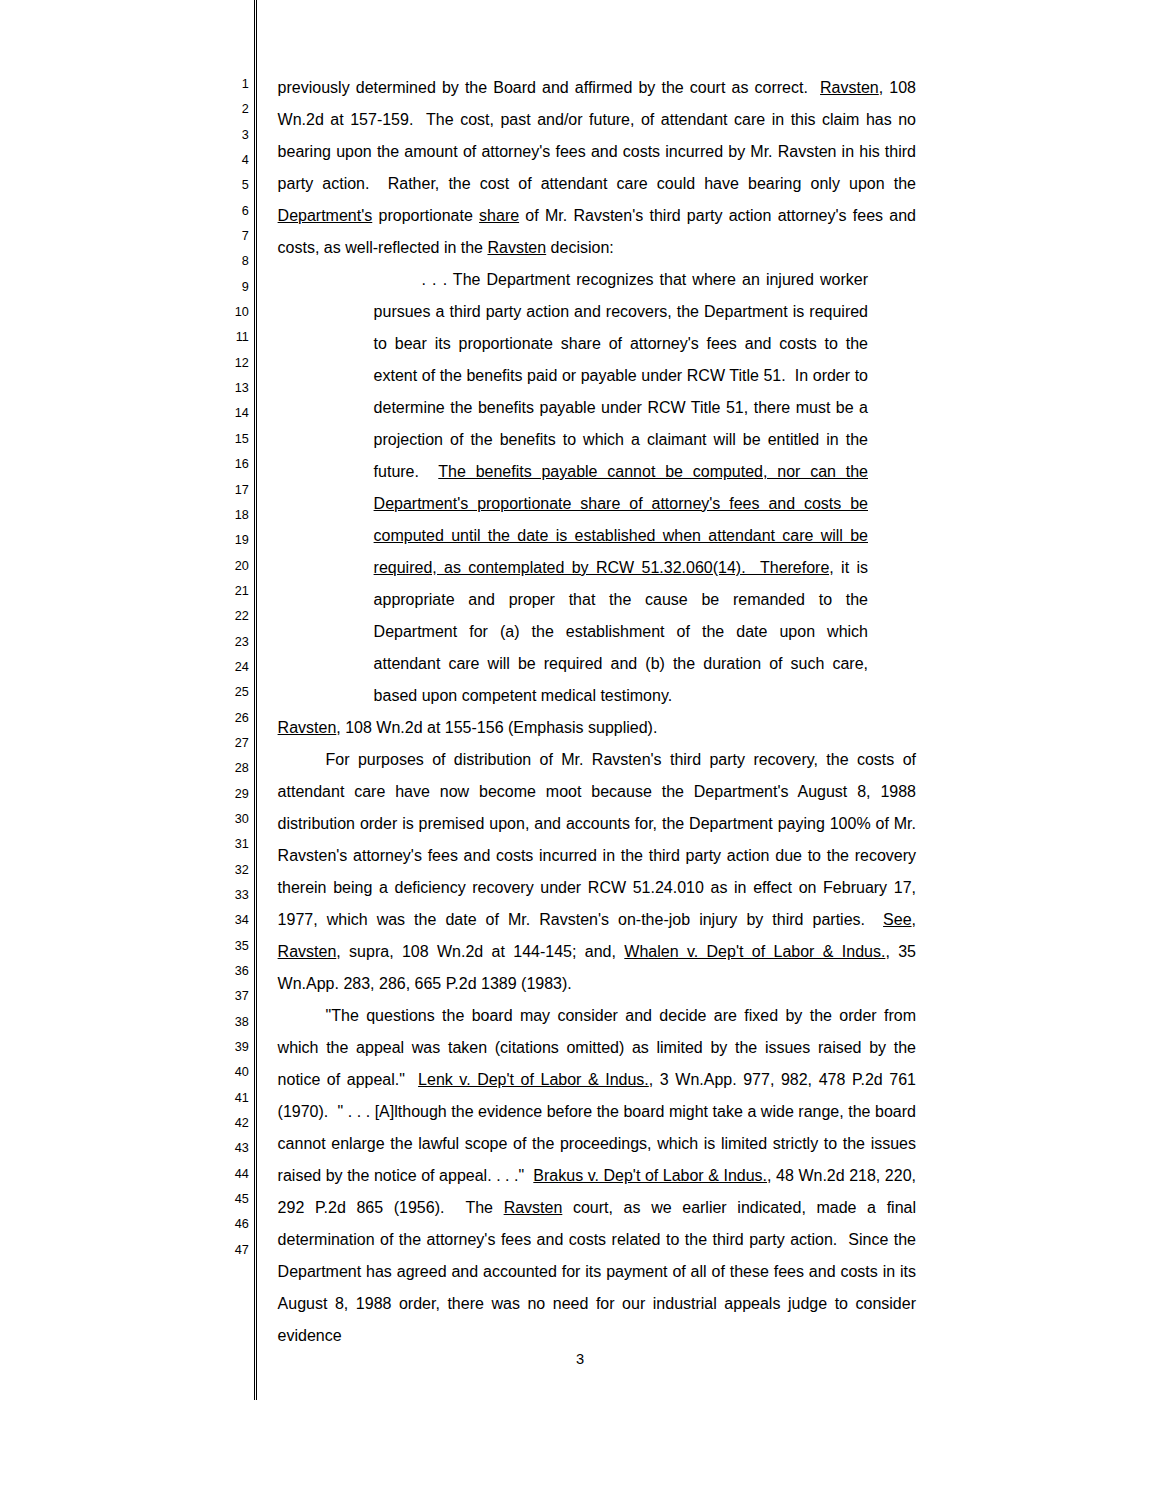1234567891011121314151617181920212223242526272829303132333435363738394041424344454647
previously determined by the Board and affirmed by the court as correct. Ravsten, 108 Wn.2d at 157-159. The cost, past and/or future, of attendant care in this claim has no bearing upon the amount of attorney's fees and costs incurred by Mr. Ravsten in his third party action. Rather, the cost of attendant care could have bearing only upon the Department's proportionate share of Mr. Ravsten's third party action attorney's fees and costs, as well-reflected in the Ravsten decision:
. . . The Department recognizes that where an injured worker pursues a third party action and recovers, the Department is required to bear its proportionate share of attorney's fees and costs to the extent of the benefits paid or payable under RCW Title 51. In order to determine the benefits payable under RCW Title 51, there must be a projection of the benefits to which a claimant will be entitled in the future. The benefits payable cannot be computed, nor can the Department's proportionate share of attorney's fees and costs be computed until the date is established when attendant care will be required, as contemplated by RCW 51.32.060(14). Therefore, it is appropriate and proper that the cause be remanded to the Department for (a) the establishment of the date upon which attendant care will be required and (b) the duration of such care, based upon competent medical testimony.
Ravsten, 108 Wn.2d at 155-156 (Emphasis supplied).
For purposes of distribution of Mr. Ravsten's third party recovery, the costs of attendant care have now become moot because the Department's August 8, 1988 distribution order is premised upon, and accounts for, the Department paying 100% of Mr. Ravsten's attorney's fees and costs incurred in the third party action due to the recovery therein being a deficiency recovery under RCW 51.24.010 as in effect on February 17, 1977, which was the date of Mr. Ravsten's on-the-job injury by third parties. See, Ravsten, supra, 108 Wn.2d at 144-145; and, Whalen v. Dep't of Labor & Indus., 35 Wn.App. 283, 286, 665 P.2d 1389 (1983).
"The questions the board may consider and decide are fixed by the order from which the appeal was taken (citations omitted) as limited by the issues raised by the notice of appeal." Lenk v. Dep't of Labor & Indus., 3 Wn.App. 977, 982, 478 P.2d 761 (1970). " . . . [A]lthough the evidence before the board might take a wide range, the board cannot enlarge the lawful scope of the proceedings, which is limited strictly to the issues raised by the notice of appeal. . . ." Brakus v. Dep't of Labor & Indus., 48 Wn.2d 218, 220, 292 P.2d 865 (1956). The Ravsten court, as we earlier indicated, made a final determination of the attorney's fees and costs related to the third party action. Since the Department has agreed and accounted for its payment of all of these fees and costs in its August 8, 1988 order, there was no need for our industrial appeals judge to consider evidence
3